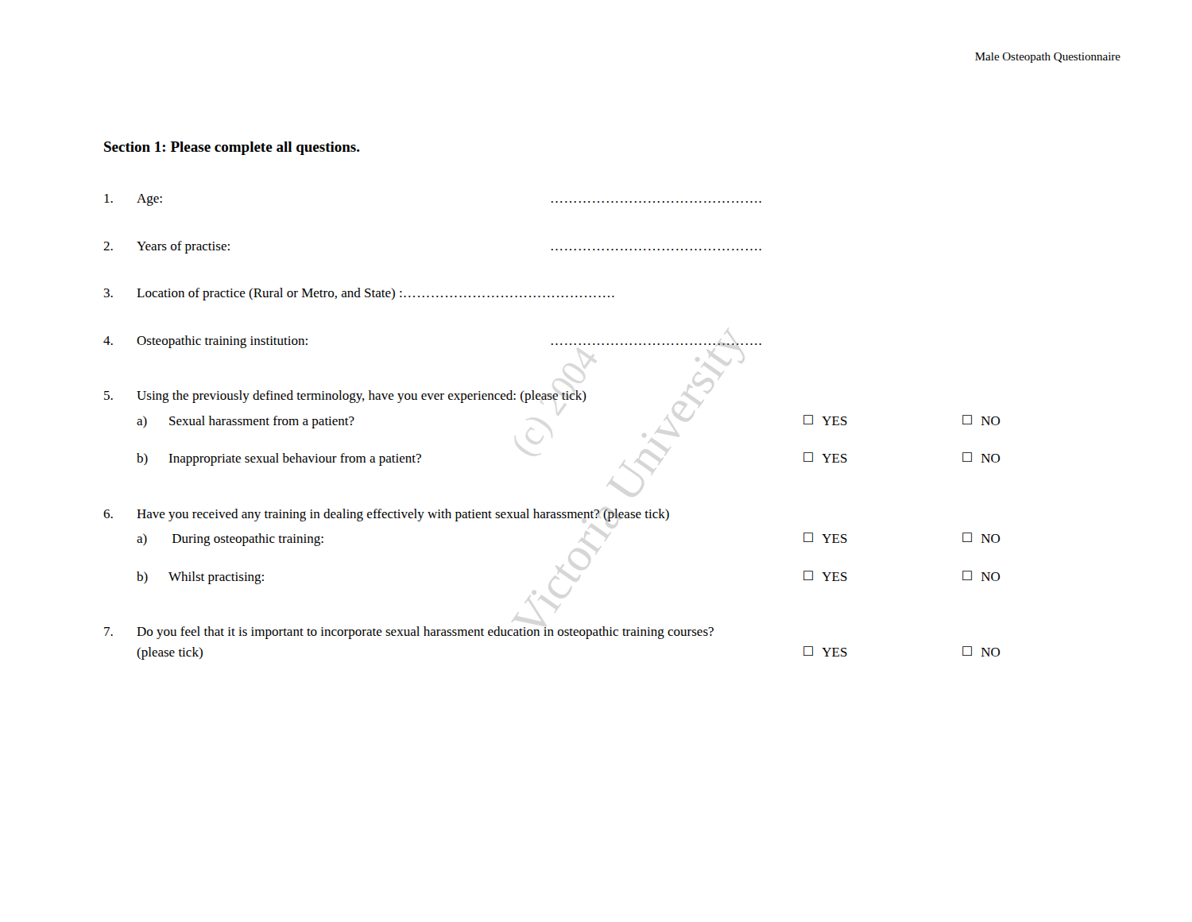Male Osteopath Questionnaire
Section 1: Please complete all questions.
Age: ……………………………………….
Years of practise: ……………………………………….
Location of practice (Rural or Metro, and State) :……………………………………….
Osteopathic training institution: ……………………………………….
Using the previously defined terminology, have you ever experienced: (please tick)
a)
Sexual harassment from a patient? ☐YES ☐NO
b)
Inappropriate sexual behaviour from a patient? ☐YES ☐NO
Have you received any training in dealing effectively with patient sexual harassment? (please tick)
a)
During osteopathic training: ☐YES ☐NO
b)
Whilst practising: ☐YES ☐NO
Do you feel that it is important to incorporate sexual harassment education in osteopathic training courses?
(please tick) ☐YES ☐NO
(c) 2004
Victoria University